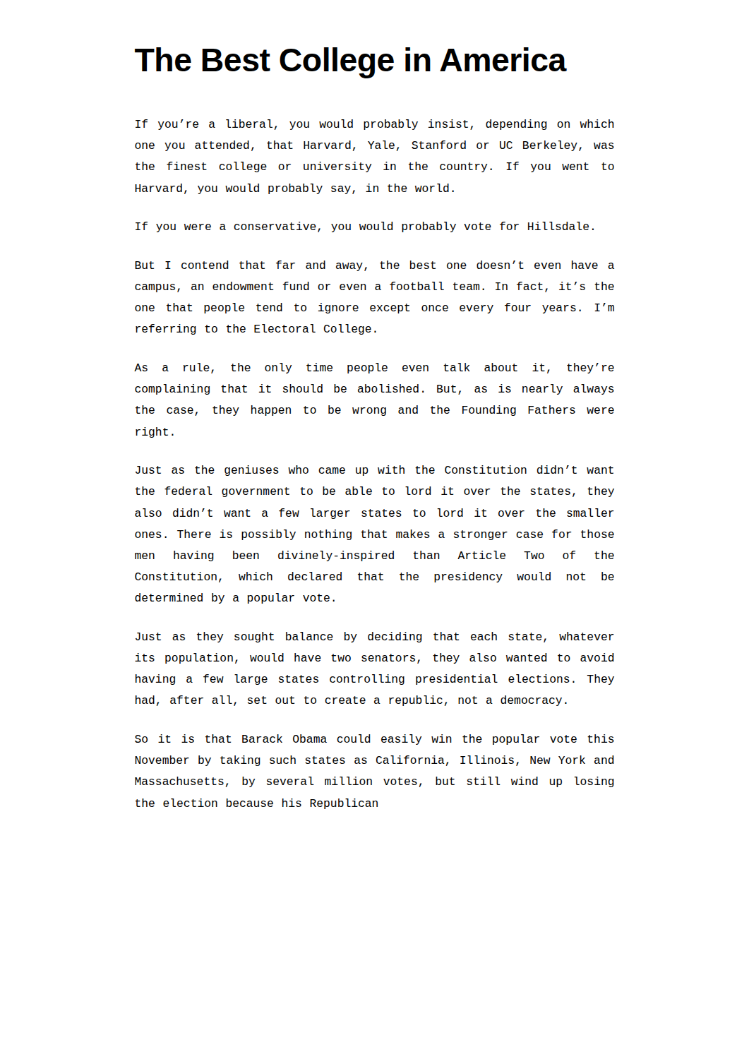The Best College in America
If you’re a liberal, you would probably insist, depending on which one you attended, that Harvard, Yale, Stanford or UC Berkeley, was the finest college or university in the country. If you went to Harvard, you would probably say, in the world.
If you were a conservative, you would probably vote for Hillsdale.
But I contend that far and away, the best one doesn’t even have a campus, an endowment fund or even a football team. In fact, it’s the one that people tend to ignore except once every four years. I’m referring to the Electoral College.
As a rule, the only time people even talk about it, they’re complaining that it should be abolished. But, as is nearly always the case, they happen to be wrong and the Founding Fathers were right.
Just as the geniuses who came up with the Constitution didn’t want the federal government to be able to lord it over the states, they also didn’t want a few larger states to lord it over the smaller ones. There is possibly nothing that makes a stronger case for those men having been divinely-inspired than Article Two of the Constitution, which declared that the presidency would not be determined by a popular vote.
Just as they sought balance by deciding that each state, whatever its population, would have two senators, they also wanted to avoid having a few large states controlling presidential elections. They had, after all, set out to create a republic, not a democracy.
So it is that Barack Obama could easily win the popular vote this November by taking such states as California, Illinois, New York and Massachusetts, by several million votes, but still wind up losing the election because his Republican